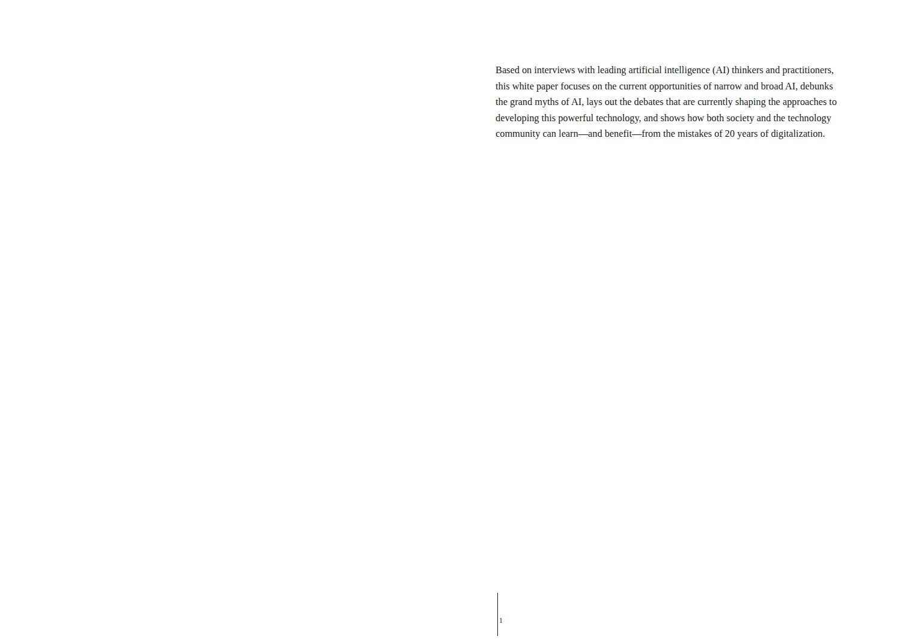Based on interviews with leading artificial intelligence (AI) thinkers and practitioners, this white paper focuses on the current opportunities of narrow and broad AI, debunks the grand myths of AI, lays out the debates that are currently shaping the approaches to developing this powerful technology, and shows how both society and the technology community can learn—and benefit—from the mistakes of 20 years of digitalization.
1